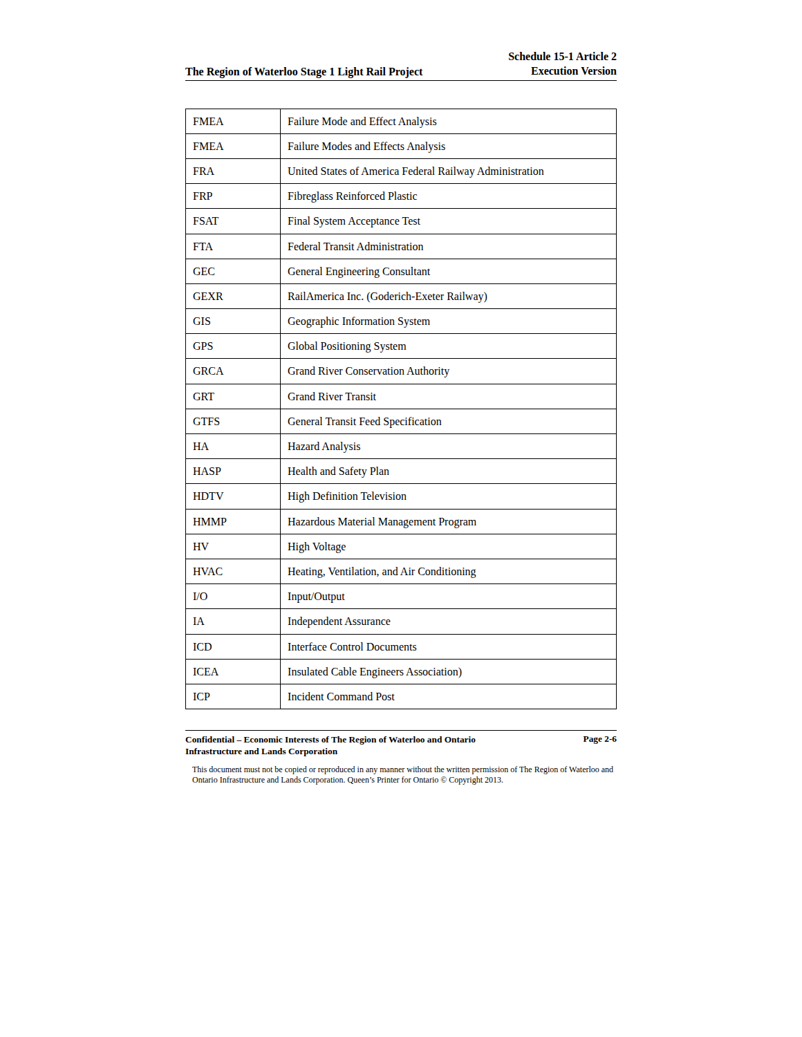The Region of Waterloo Stage 1 Light Rail Project
Schedule 15-1 Article 2
Execution Version
| FMEA | Failure Mode and Effect Analysis |
| FMEA | Failure Modes and Effects Analysis |
| FRA | United States of America Federal Railway Administration |
| FRP | Fibreglass Reinforced Plastic |
| FSAT | Final System Acceptance Test |
| FTA | Federal Transit Administration |
| GEC | General Engineering Consultant |
| GEXR | RailAmerica Inc. (Goderich-Exeter Railway) |
| GIS | Geographic Information System |
| GPS | Global Positioning System |
| GRCA | Grand River Conservation Authority |
| GRT | Grand River Transit |
| GTFS | General Transit Feed Specification |
| HA | Hazard Analysis |
| HASP | Health and Safety Plan |
| HDTV | High Definition Television |
| HMMP | Hazardous Material Management Program |
| HV | High Voltage |
| HVAC | Heating, Ventilation, and Air Conditioning |
| I/O | Input/Output |
| IA | Independent Assurance |
| ICD | Interface Control Documents |
| ICEA | Insulated Cable Engineers Association) |
| ICP | Incident Command Post |
Confidential – Economic Interests of The Region of Waterloo and Ontario Infrastructure and Lands Corporation
Page 2-6
This document must not be copied or reproduced in any manner without the written permission of The Region of Waterloo and Ontario Infrastructure and Lands Corporation. Queen’s Printer for Ontario © Copyright 2013.